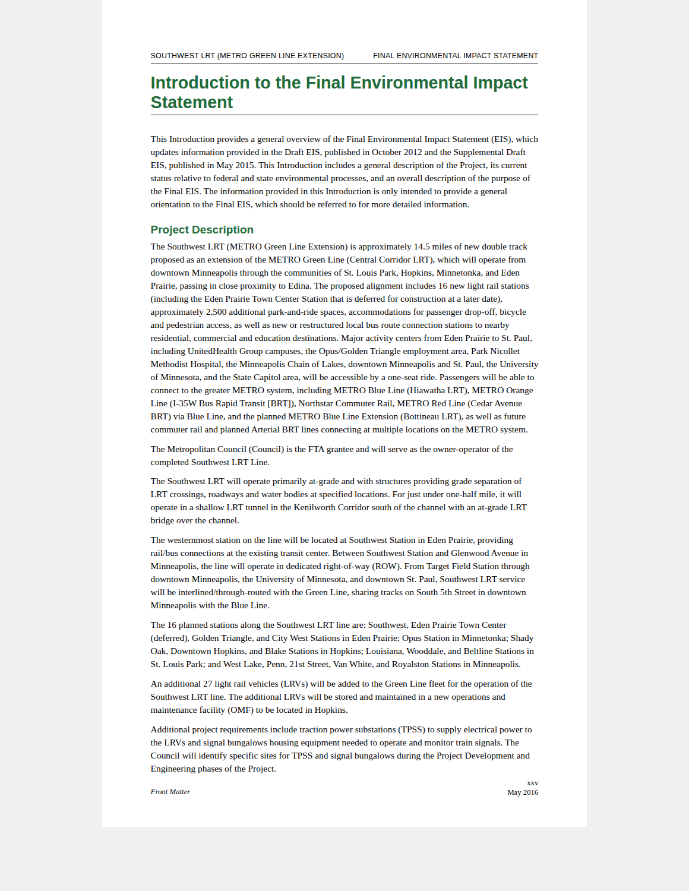Southwest LRT (METRO Green Line Extension) Final Environmental Impact Statement
Introduction to the Final Environmental Impact Statement
This Introduction provides a general overview of the Final Environmental Impact Statement (EIS), which updates information provided in the Draft EIS, published in October 2012 and the Supplemental Draft EIS, published in May 2015. This Introduction includes a general description of the Project, its current status relative to federal and state environmental processes, and an overall description of the purpose of the Final EIS. The information provided in this Introduction is only intended to provide a general orientation to the Final EIS, which should be referred to for more detailed information.
Project Description
The Southwest LRT (METRO Green Line Extension) is approximately 14.5 miles of new double track proposed as an extension of the METRO Green Line (Central Corridor LRT), which will operate from downtown Minneapolis through the communities of St. Louis Park, Hopkins, Minnetonka, and Eden Prairie, passing in close proximity to Edina. The proposed alignment includes 16 new light rail stations (including the Eden Prairie Town Center Station that is deferred for construction at a later date), approximately 2,500 additional park-and-ride spaces, accommodations for passenger drop-off, bicycle and pedestrian access, as well as new or restructured local bus route connection stations to nearby residential, commercial and education destinations. Major activity centers from Eden Prairie to St. Paul, including UnitedHealth Group campuses, the Opus/Golden Triangle employment area, Park Nicollet Methodist Hospital, the Minneapolis Chain of Lakes, downtown Minneapolis and St. Paul, the University of Minnesota, and the State Capitol area, will be accessible by a one-seat ride. Passengers will be able to connect to the greater METRO system, including METRO Blue Line (Hiawatha LRT), METRO Orange Line (I-35W Bus Rapid Transit [BRT]), Northstar Commuter Rail, METRO Red Line (Cedar Avenue BRT) via Blue Line, and the planned METRO Blue Line Extension (Bottineau LRT), as well as future commuter rail and planned Arterial BRT lines connecting at multiple locations on the METRO system.
The Metropolitan Council (Council) is the FTA grantee and will serve as the owner-operator of the completed Southwest LRT Line.
The Southwest LRT will operate primarily at-grade and with structures providing grade separation of LRT crossings, roadways and water bodies at specified locations. For just under one-half mile, it will operate in a shallow LRT tunnel in the Kenilworth Corridor south of the channel with an at-grade LRT bridge over the channel.
The westernmost station on the line will be located at Southwest Station in Eden Prairie, providing rail/bus connections at the existing transit center. Between Southwest Station and Glenwood Avenue in Minneapolis, the line will operate in dedicated right-of-way (ROW). From Target Field Station through downtown Minneapolis, the University of Minnesota, and downtown St. Paul, Southwest LRT service will be interlined/through-routed with the Green Line, sharing tracks on South 5th Street in downtown Minneapolis with the Blue Line.
The 16 planned stations along the Southwest LRT line are: Southwest, Eden Prairie Town Center (deferred), Golden Triangle, and City West Stations in Eden Prairie; Opus Station in Minnetonka; Shady Oak, Downtown Hopkins, and Blake Stations in Hopkins; Louisiana, Wooddale, and Beltline Stations in St. Louis Park; and West Lake, Penn, 21st Street, Van White, and Royalston Stations in Minneapolis.
An additional 27 light rail vehicles (LRVs) will be added to the Green Line fleet for the operation of the Southwest LRT line. The additional LRVs will be stored and maintained in a new operations and maintenance facility (OMF) to be located in Hopkins.
Additional project requirements include traction power substations (TPSS) to supply electrical power to the LRVs and signal bungalows housing equipment needed to operate and monitor train signals. The Council will identify specific sites for TPSS and signal bungalows during the Project Development and Engineering phases of the Project.
Front Matter xxv
May 2016